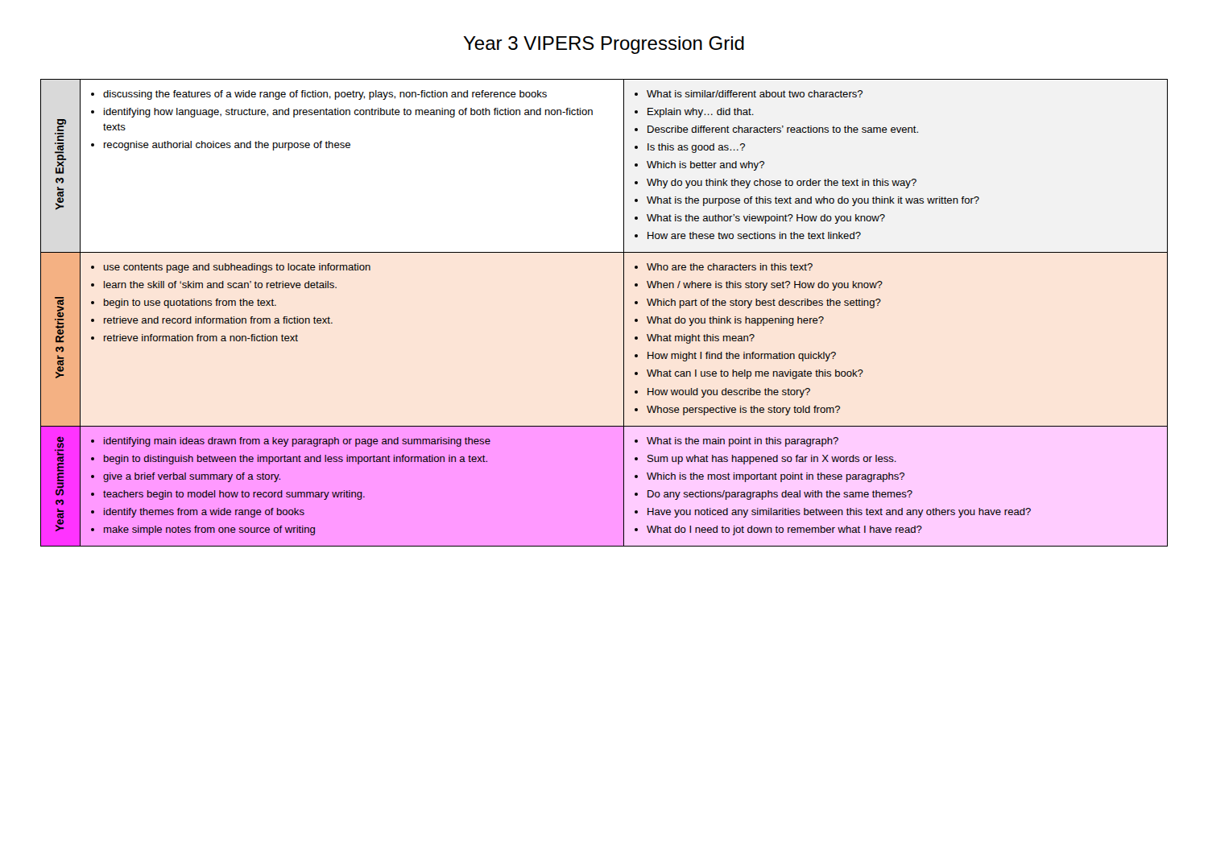Year 3 VIPERS Progression Grid
| Year 3 Explaining | discussing the features of a wide range of fiction, poetry, plays, non-fiction and reference books identifying how language, structure, and presentation contribute to meaning of both fiction and non-fiction texts recognise authorial choices and the purpose of these | What is similar/different about two characters? Explain why… did that. Describe different characters’ reactions to the same event. Is this as good as…? Which is better and why? Why do you think they chose to order the text in this way? What is the purpose of this text and who do you think it was written for? What is the author’s viewpoint? How do you know? How are these two sections in the text linked? |
| Year 3 Retrieval | use contents page and subheadings to locate information learn the skill of ‘skim and scan’ to retrieve details. begin to use quotations from the text. retrieve and record information from a fiction text. retrieve information from a non-fiction text | Who are the characters in this text? When / where is this story set? How do you know? Which part of the story best describes the setting? What do you think is happening here? What might this mean? How might I find the information quickly? What can I use to help me navigate this book? How would you describe the story? Whose perspective is the story told from? |
| Year 3 Summarise | identifying main ideas drawn from a key paragraph or page and summarising these begin to distinguish between the important and less important information in a text. give a brief verbal summary of a story. teachers begin to model how to record summary writing. identify themes from a wide range of books make simple notes from one source of writing | What is the main point in this paragraph? Sum up what has happened so far in X words or less. Which is the most important point in these paragraphs? Do any sections/paragraphs deal with the same themes? Have you noticed any similarities between this text and any others you have read? What do I need to jot down to remember what I have read? |